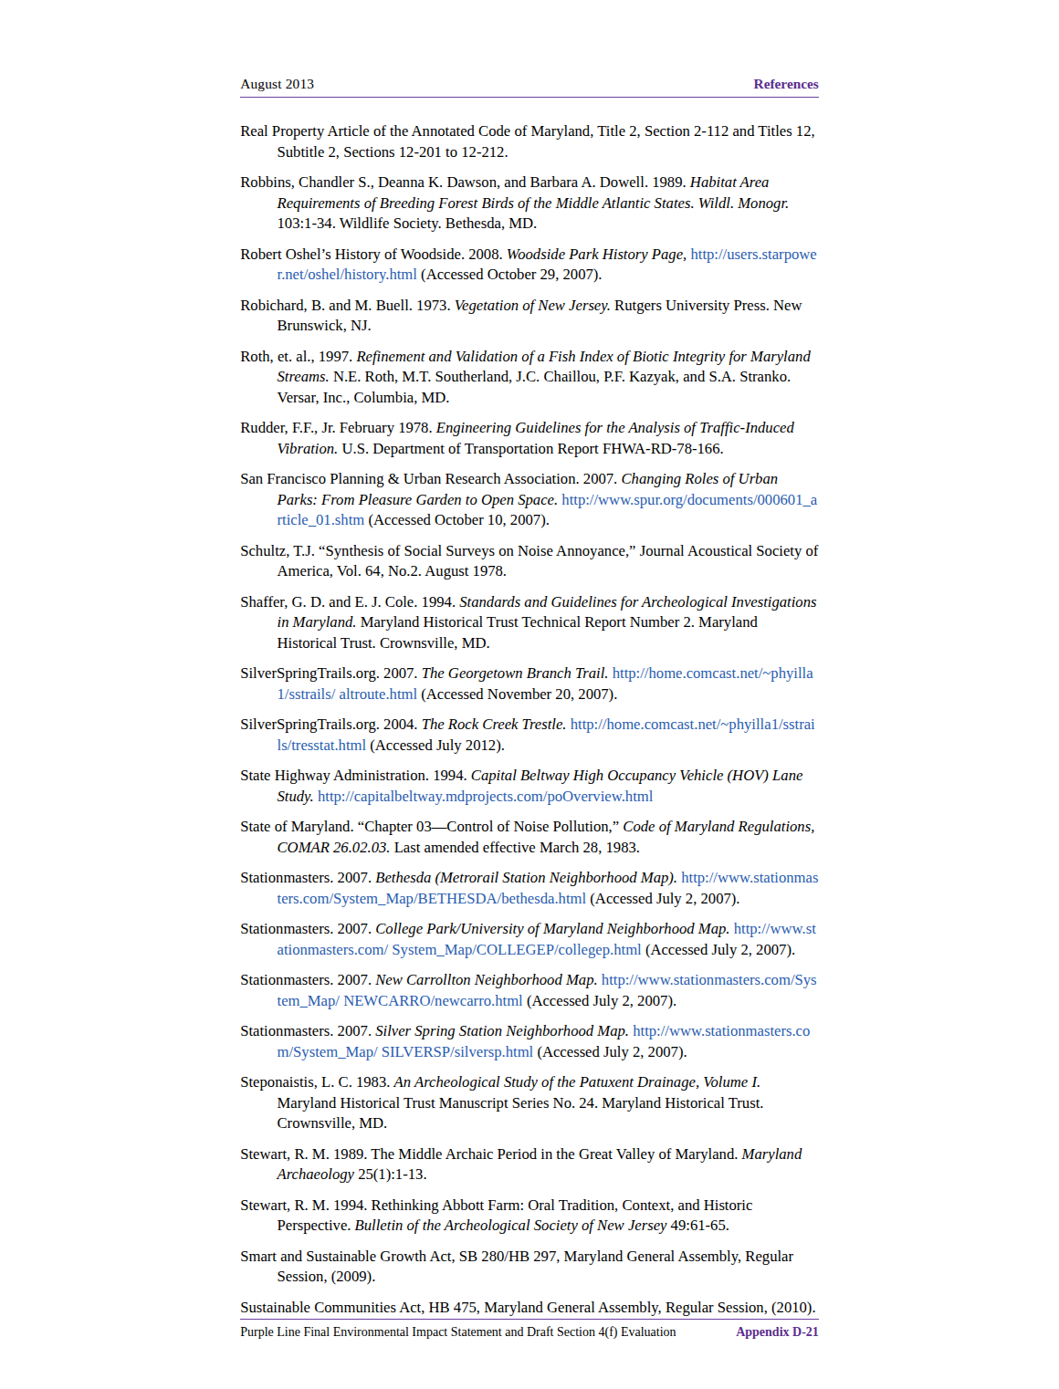August 2013
References
Real Property Article of the Annotated Code of Maryland, Title 2, Section 2-112 and Titles 12, Subtitle 2, Sections 12-201 to 12-212.
Robbins, Chandler S., Deanna K. Dawson, and Barbara A. Dowell. 1989. Habitat Area Requirements of Breeding Forest Birds of the Middle Atlantic States. Wildl. Monogr. 103:1-34. Wildlife Society. Bethesda, MD.
Robert Oshel’s History of Woodside. 2008. Woodside Park History Page, http://users.starpower.net/oshel/history.html (Accessed October 29, 2007).
Robichard, B. and M. Buell. 1973. Vegetation of New Jersey. Rutgers University Press. New Brunswick, NJ.
Roth, et. al., 1997. Refinement and Validation of a Fish Index of Biotic Integrity for Maryland Streams. N.E. Roth, M.T. Southerland, J.C. Chaillou, P.F. Kazyak, and S.A. Stranko. Versar, Inc., Columbia, MD.
Rudder, F.F., Jr. February 1978. Engineering Guidelines for the Analysis of Traffic-Induced Vibration. U.S. Department of Transportation Report FHWA-RD-78-166.
San Francisco Planning & Urban Research Association. 2007. Changing Roles of Urban Parks: From Pleasure Garden to Open Space. http://www.spur.org/documents/000601_article_01.shtm (Accessed October 10, 2007).
Schultz, T.J. “Synthesis of Social Surveys on Noise Annoyance,” Journal Acoustical Society of America, Vol. 64, No.2. August 1978.
Shaffer, G. D. and E. J. Cole. 1994. Standards and Guidelines for Archeological Investigations in Maryland. Maryland Historical Trust Technical Report Number 2. Maryland Historical Trust. Crownsville, MD.
SilverSpringTrails.org. 2007. The Georgetown Branch Trail. http://home.comcast.net/~phyilla1/sstrails/ altroute.html (Accessed November 20, 2007).
SilverSpringTrails.org. 2004. The Rock Creek Trestle. http://home.comcast.net/~phyilla1/sstrails/tresstat.html (Accessed July 2012).
State Highway Administration. 1994. Capital Beltway High Occupancy Vehicle (HOV) Lane Study. http://capitalbeltway.mdprojects.com/poOverview.html
State of Maryland. “Chapter 03—Control of Noise Pollution,” Code of Maryland Regulations, COMAR 26.02.03. Last amended effective March 28, 1983.
Stationmasters. 2007. Bethesda (Metrorail Station Neighborhood Map). http://www.stationmasters.com/System_Map/BETHESDA/bethesda.html (Accessed July 2, 2007).
Stationmasters. 2007. College Park/University of Maryland Neighborhood Map. http://www.stationmasters.com/ System_Map/COLLEGEP/collegep.html (Accessed July 2, 2007).
Stationmasters. 2007. New Carrollton Neighborhood Map. http://www.stationmasters.com/System_Map/ NEWCARRO/newcarro.html (Accessed July 2, 2007).
Stationmasters. 2007. Silver Spring Station Neighborhood Map. http://www.stationmasters.com/System_Map/ SILVERSP/silversp.html (Accessed July 2, 2007).
Steponaistis, L. C. 1983. An Archeological Study of the Patuxent Drainage, Volume I. Maryland Historical Trust Manuscript Series No. 24. Maryland Historical Trust. Crownsville, MD.
Stewart, R. M. 1989. The Middle Archaic Period in the Great Valley of Maryland. Maryland Archaeology 25(1):1-13.
Stewart, R. M. 1994. Rethinking Abbott Farm: Oral Tradition, Context, and Historic Perspective. Bulletin of the Archeological Society of New Jersey 49:61-65.
Smart and Sustainable Growth Act, SB 280/HB 297, Maryland General Assembly, Regular Session, (2009).
Sustainable Communities Act, HB 475, Maryland General Assembly, Regular Session, (2010).
Purple Line Final Environmental Impact Statement and Draft Section 4(f) Evaluation
Appendix D-21